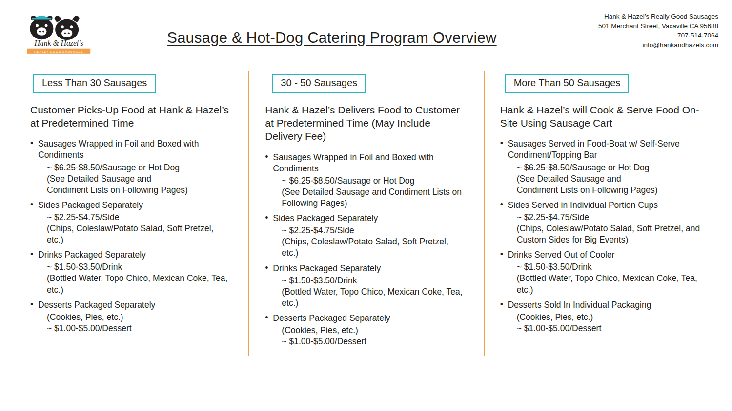Hank & Hazel’s REALLY GOOD SAUSAGES
Sausage & Hot-Dog Catering Program Overview
Hank & Hazel’s Really Good Sausages
501 Merchant Street, Vacaville CA 95688
707-514-7064
info@hankandhazels.com
Less Than 30 Sausages
Customer Picks-Up Food at Hank & Hazel’s at Predetermined Time
Sausages Wrapped in Foil and Boxed with Condiments
~ $6.25-$8.50/Sausage or Hot Dog
(See Detailed Sausage and
Condiment Lists on Following Pages)
Sides Packaged Separately
~ $2.25-$4.75/Side
(Chips, Coleslaw/Potato Salad, Soft Pretzel, etc.)
Drinks Packaged Separately
~ $1.50-$3.50/Drink
(Bottled Water, Topo Chico, Mexican Coke, Tea, etc.)
Desserts Packaged Separately
(Cookies, Pies, etc.)
~ $1.00-$5.00/Dessert
30 - 50 Sausages
Hank & Hazel’s Delivers Food to Customer at Predetermined Time (May Include Delivery Fee)
Sausages Wrapped in Foil and Boxed with Condiments
~ $6.25-$8.50/Sausage or Hot Dog
(See Detailed Sausage and Condiment Lists on Following Pages)
Sides Packaged Separately
~ $2.25-$4.75/Side
(Chips, Coleslaw/Potato Salad, Soft Pretzel, etc.)
Drinks Packaged Separately
~ $1.50-$3.50/Drink
(Bottled Water, Topo Chico, Mexican Coke, Tea, etc.)
Desserts Packaged Separately
(Cookies, Pies, etc.)
~ $1.00-$5.00/Dessert
More Than 50 Sausages
Hank & Hazel’s will Cook & Serve Food On-Site Using Sausage Cart
Sausages Served in Food-Boat w/ Self-Serve Condiment/Topping Bar
~ $6.25-$8.50/Sausage or Hot Dog
(See Detailed Sausage and
Condiment Lists on Following Pages)
Sides Served in Individual Portion Cups
~ $2.25-$4.75/Side
(Chips, Coleslaw/Potato Salad, Soft Pretzel, and Custom Sides for Big Events)
Drinks Served Out of Cooler
~ $1.50-$3.50/Drink
(Bottled Water, Topo Chico, Mexican Coke, Tea, etc.)
Desserts Sold In Individual Packaging
(Cookies, Pies, etc.)
~ $1.00-$5.00/Dessert